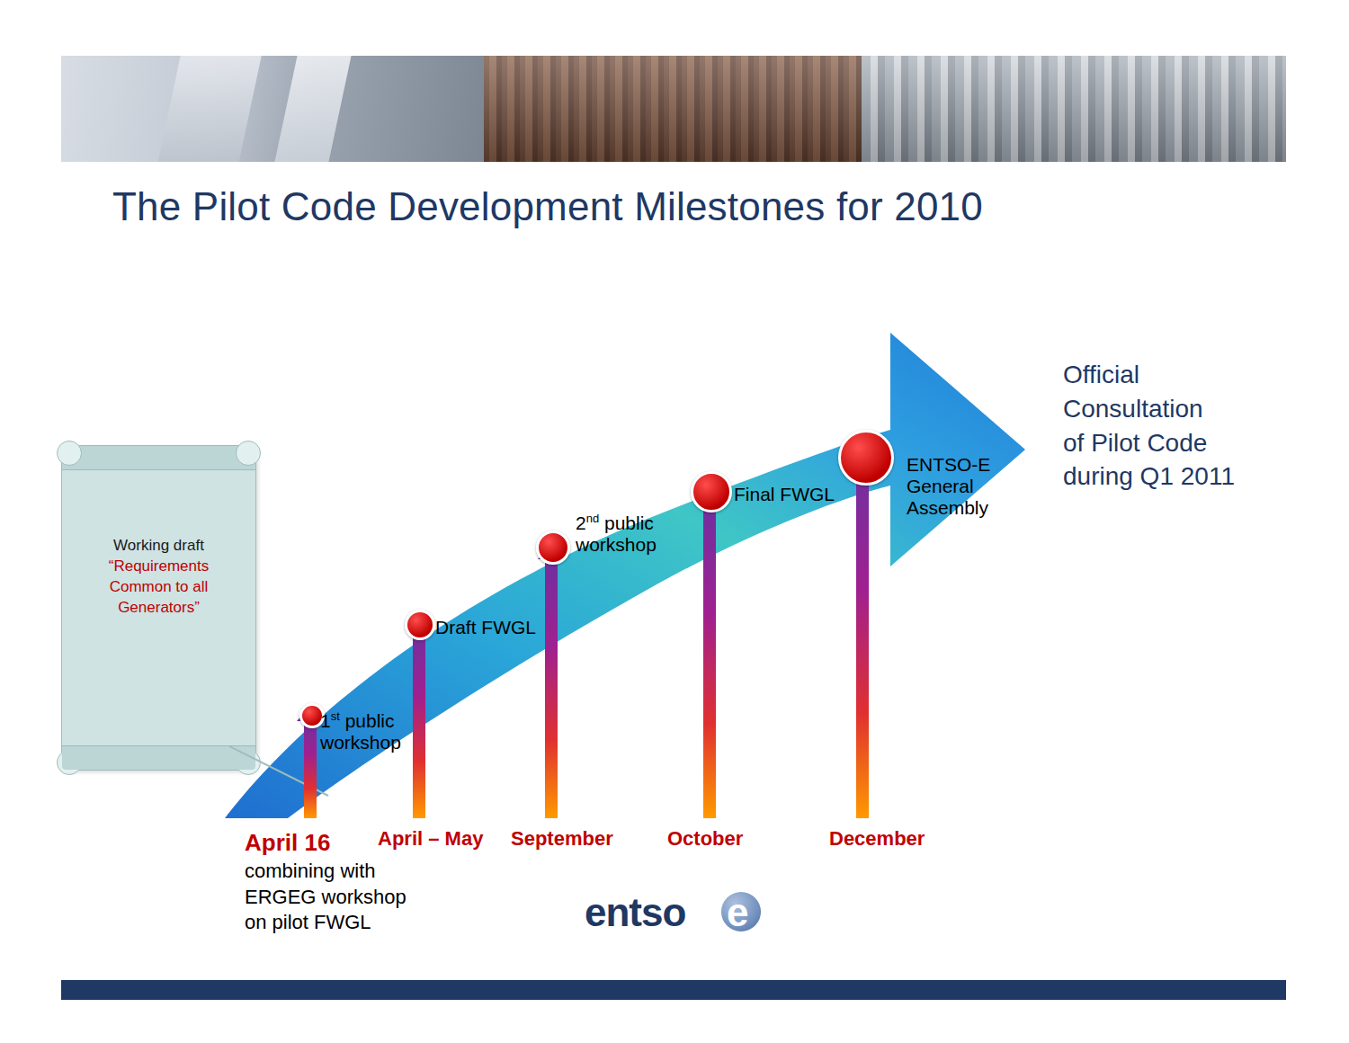The Pilot Code Development Milestones for 2010
Working draft
“Requirements
Common to all
Generators”
1st public
workshop
Draft FWGL
2nd public
workshop
Final FWGL
ENTSO-E
General
Assembly
April 16
combining with
ERGEG workshop
on pilot FWGL
April – May
September
October
December
Official
Consultation
of Pilot Code
during Q1 2011
entso e